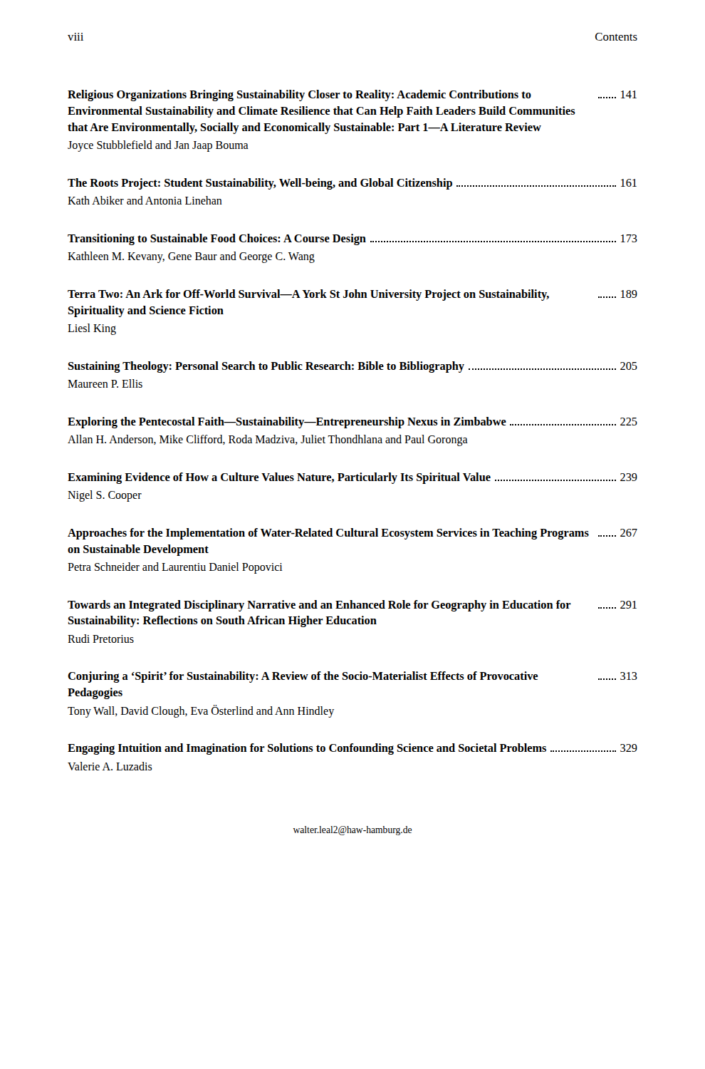viii Contents
Religious Organizations Bringing Sustainability Closer to Reality: Academic Contributions to Environmental Sustainability and Climate Resilience that Can Help Faith Leaders Build Communities that Are Environmentally, Socially and Economically Sustainable: Part 1—A Literature Review 141
Joyce Stubblefield and Jan Jaap Bouma
The Roots Project: Student Sustainability, Well-being, and Global Citizenship 161
Kath Abiker and Antonia Linehan
Transitioning to Sustainable Food Choices: A Course Design 173
Kathleen M. Kevany, Gene Baur and George C. Wang
Terra Two: An Ark for Off-World Survival—A York St John University Project on Sustainability, Spirituality and Science Fiction 189
Liesl King
Sustaining Theology: Personal Search to Public Research: Bible to Bibliography 205
Maureen P. Ellis
Exploring the Pentecostal Faith—Sustainability—Entrepreneurship Nexus in Zimbabwe 225
Allan H. Anderson, Mike Clifford, Roda Madziva, Juliet Thondhlana and Paul Goronga
Examining Evidence of How a Culture Values Nature, Particularly Its Spiritual Value 239
Nigel S. Cooper
Approaches for the Implementation of Water-Related Cultural Ecosystem Services in Teaching Programs on Sustainable Development 267
Petra Schneider and Laurentiu Daniel Popovici
Towards an Integrated Disciplinary Narrative and an Enhanced Role for Geography in Education for Sustainability: Reflections on South African Higher Education 291
Rudi Pretorius
Conjuring a ‘Spirit’ for Sustainability: A Review of the Socio-Materialist Effects of Provocative Pedagogies 313
Tony Wall, David Clough, Eva Österlind and Ann Hindley
Engaging Intuition and Imagination for Solutions to Confounding Science and Societal Problems 329
Valerie A. Luzadis
walter.leal2@haw-hamburg.de